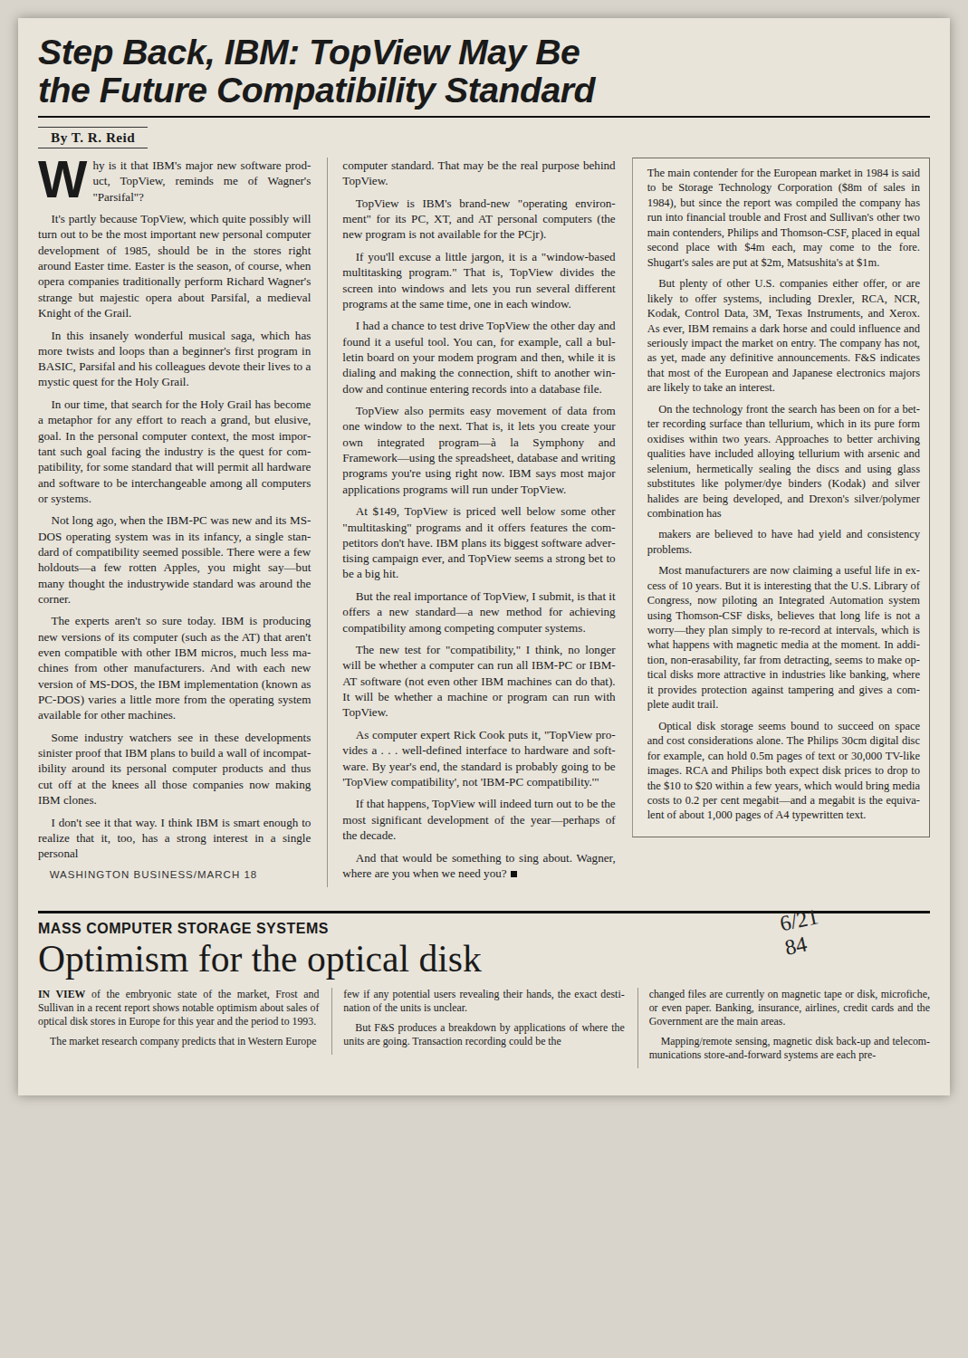Step Back, IBM: TopView May Be the Future Compatibility Standard
By T. R. Reid
Why is it that IBM's major new software product, TopView, reminds me of Wagner's "Parsifal"?
It's partly because TopView, which quite possibly will turn out to be the most important new personal computer development of 1985, should be in the stores right around Easter time. Easter is the season, of course, when opera companies traditionally perform Richard Wagner's strange but majestic opera about Parsifal, a medieval Knight of the Grail.
In this insanely wonderful musical saga, which has more twists and loops than a beginner's first program in BASIC, Parsifal and his colleagues devote their lives to a mystic quest for the Holy Grail.
In our time, that search for the Holy Grail has become a metaphor for any effort to reach a grand, but elusive, goal. In the personal computer context, the most important such goal facing the industry is the quest for compatibility, for some standard that will permit all hardware and software to be interchangeable among all computers or systems.
Not long ago, when the IBM-PC was new and its MS-DOS operating system was in its infancy, a single standard of compatibility seemed possible. There were a few holdouts—a few rotten Apples, you might say—but many thought the industrywide standard was around the corner.
The experts aren't so sure today. IBM is producing new versions of its computer (such as the AT) that aren't even compatible with other IBM micros, much less machines from other manufacturers. And with each new version of MS-DOS, the IBM implementation (known as PC-DOS) varies a little more from the operating system available for other machines.
Some industry watchers see in these developments sinister proof that IBM plans to build a wall of incompatibility around its personal computer products and thus cut off at the knees all those companies now making IBM clones.
I don't see it that way. I think IBM is smart enough to realize that it, too, has a strong interest in a single personal
WASHINGTON BUSINESS/MARCH 18
computer standard. That may be the real purpose behind TopView.
TopView is IBM's brand-new "operating environment" for its PC, XT, and AT personal computers (the new program is not available for the PCjr).
If you'll excuse a little jargon, it is a "window-based multitasking program." That is, TopView divides the screen into windows and lets you run several different programs at the same time, one in each window.
I had a chance to test drive TopView the other day and found it a useful tool. You can, for example, call a bulletin board on your modem program and then, while it is dialing and making the connection, shift to another window and continue entering records into a database file.
TopView also permits easy movement of data from one window to the next. That is, it lets you create your own integrated program—à la Symphony and Framework—using the spreadsheet, database and writing programs you're using right now. IBM says most major applications programs will run under TopView.
At $149, TopView is priced well below some other "multitasking" programs and it offers features the competitors don't have. IBM plans its biggest software advertising campaign ever, and TopView seems a strong bet to be a big hit.
But the real importance of TopView, I submit, is that it offers a new standard—a new method for achieving compatibility among competing computer systems.
The new test for "compatibility," I think, no longer will be whether a computer can run all IBM-PC or IBM-AT software (not even other IBM machines can do that). It will be whether a machine or program can run with TopView.
As computer expert Rick Cook puts it, "TopView provides a . . . well-defined interface to hardware and software. By year's end, the standard is probably going to be 'TopView compatibility', not 'IBM-PC compatibility.'"
If that happens, TopView will indeed turn out to be the most significant development of the year—perhaps of the decade.
And that would be something to sing about. Wagner, where are you when we need you?
The main contender for the European market in 1984 is said to be Storage Technology Corporation ($8m of sales in 1984), but since the report was compiled the company has run into financial trouble and Frost and Sullivan's other two main contenders, Philips and Thomson-CSF, placed in equal second place with $4m each, may come to the fore. Shugart's sales are put at $2m, Matsushita's at $1m.
But plenty of other U.S. companies either offer, or are likely to offer systems, including Drexler, RCA, NCR, Kodak, Control Data, 3M, Texas Instruments, and Xerox. As ever, IBM remains a dark horse and could influence and seriously impact the market on entry. The company has not, as yet, made any definitive announcements. F&S indicates that most of the European and Japanese electronics majors are likely to take an interest.
On the technology front the search has been on for a better recording surface than tellurium, which in its pure form oxidises within two years. Approaches to better archiving qualities have included alloying tellurium with arsenic and selenium, hermetically sealing the discs and using glass substitutes like polymer/dye binders (Kodak) and silver halides are being developed, and Drexon's silver/polymer combination has
makers are believed to have had yield and consistency problems.
Most manufacturers are now claiming a useful life in excess of 10 years. But it is interesting that the U.S. Library of Congress, now piloting an Integrated Automation system using Thomson-CSF disks, believes that long life is not a worry—they plan simply to re-record at intervals, which is what happens with magnetic media at the moment. In addition, non-erasability, far from detracting, seems to make optical disks more attractive in industries like banking, where it provides protection against tampering and gives a complete audit trail.
Optical disk storage seems bound to succeed on space and cost considerations alone. The Philips 30cm digital disc for example, can hold 0.5m pages of text or 30,000 TV-like images. RCA and Philips both expect disk prices to drop to the $10 to $20 within a few years, which would bring media costs to 0.2 per cent megabit—and a megabit is the equivalent of about 1,000 pages of A4 typewritten text.
6/21
84
MASS COMPUTER STORAGE SYSTEMS
Optimism for the optical disk
IN VIEW of the embryonic state of the market, Frost and Sullivan in a recent report shows notable optimism about sales of optical disk stores in Europe for this year and the period to 1993.
The market research company predicts that in Western Europe
few if any potential users revealing their hands, the exact destination of the units is unclear.
But F&S produces a breakdown by applications of where the units are going. Transaction recording could be the
changed files are currently on magnetic tape or disk, microfiche, or even paper. Banking, insurance, airlines, credit cards and the Government are the main areas.
Mapping/remote sensing, magnetic disk back-up and telecommunications store-and-forward systems are each pre-